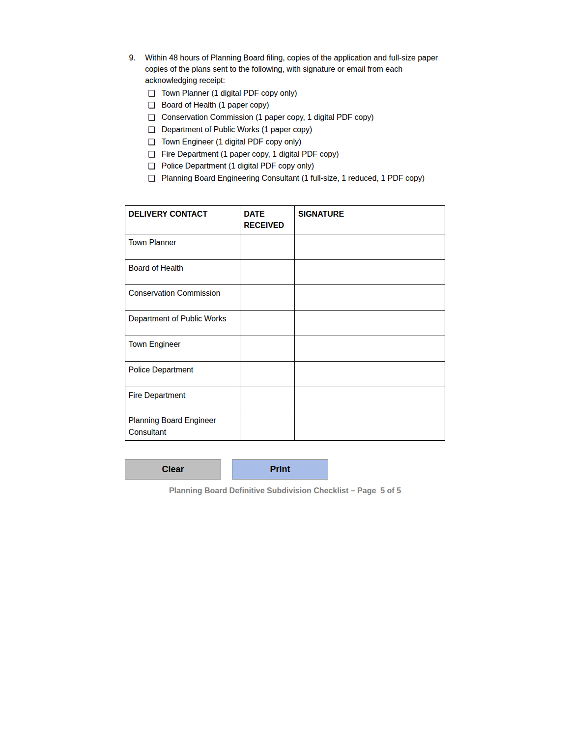9.
Within 48 hours of Planning Board filing, copies of the application and full-size paper copies of the plans sent to the following, with signature or email from each acknowledging receipt:
Town Planner (1 digital PDF copy only)
Board of Health (1 paper copy)
Conservation Commission (1 paper copy, 1 digital PDF copy)
Department of Public Works (1 paper copy)
Town Engineer (1 digital PDF copy only)
Fire Department (1 paper copy, 1 digital PDF copy)
Police Department (1 digital PDF copy only)
Planning Board Engineering Consultant (1 full-size, 1 reduced, 1 PDF copy)
| DELIVERY CONTACT | DATE RECEIVED | SIGNATURE |
| --- | --- | --- |
| Town Planner | | |
| Board of Health | | |
| Conservation Commission | | |
| Department of Public Works | | |
| Town Engineer | | |
| Police Department | | |
| Fire Department | | |
| Planning Board Engineer Consultant | | |
Clear
Print
Planning Board Definitive Subdivision Checklist – Page 5 of 5